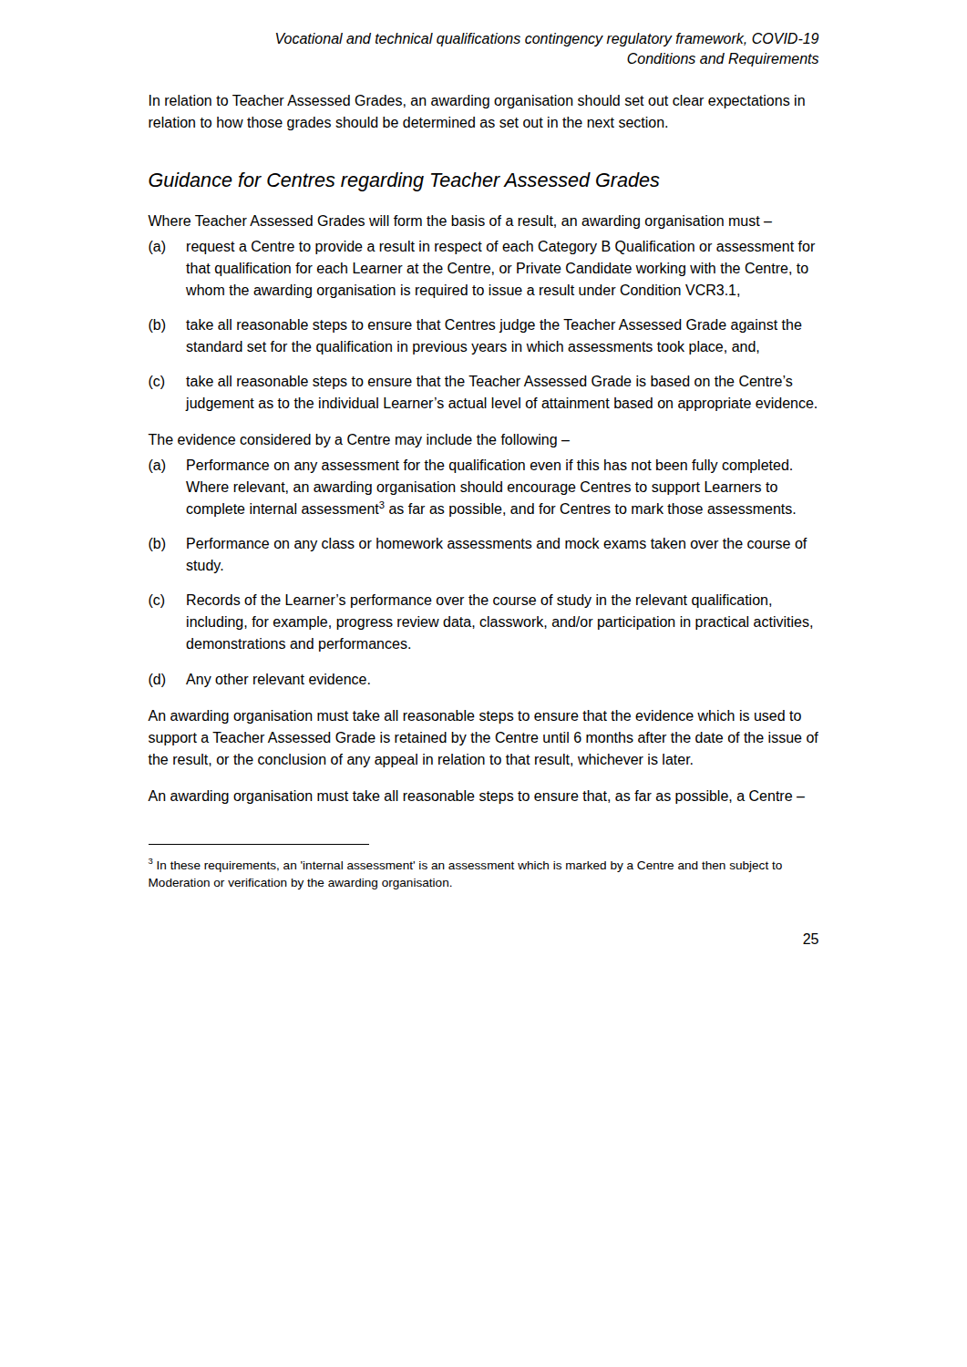Vocational and technical qualifications contingency regulatory framework, COVID-19
Conditions and Requirements
In relation to Teacher Assessed Grades, an awarding organisation should set out clear expectations in relation to how those grades should be determined as set out in the next section.
Guidance for Centres regarding Teacher Assessed Grades
Where Teacher Assessed Grades will form the basis of a result, an awarding organisation must –
(a) request a Centre to provide a result in respect of each Category B Qualification or assessment for that qualification for each Learner at the Centre, or Private Candidate working with the Centre, to whom the awarding organisation is required to issue a result under Condition VCR3.1,
(b) take all reasonable steps to ensure that Centres judge the Teacher Assessed Grade against the standard set for the qualification in previous years in which assessments took place, and,
(c) take all reasonable steps to ensure that the Teacher Assessed Grade is based on the Centre’s judgement as to the individual Learner’s actual level of attainment based on appropriate evidence.
The evidence considered by a Centre may include the following –
(a) Performance on any assessment for the qualification even if this has not been fully completed. Where relevant, an awarding organisation should encourage Centres to support Learners to complete internal assessment3 as far as possible, and for Centres to mark those assessments.
(b) Performance on any class or homework assessments and mock exams taken over the course of study.
(c) Records of the Learner’s performance over the course of study in the relevant qualification, including, for example, progress review data, classwork, and/or participation in practical activities, demonstrations and performances.
(d) Any other relevant evidence.
An awarding organisation must take all reasonable steps to ensure that the evidence which is used to support a Teacher Assessed Grade is retained by the Centre until 6 months after the date of the issue of the result, or the conclusion of any appeal in relation to that result, whichever is later.
An awarding organisation must take all reasonable steps to ensure that, as far as possible, a Centre –
3 In these requirements, an 'internal assessment' is an assessment which is marked by a Centre and then subject to Moderation or verification by the awarding organisation.
25